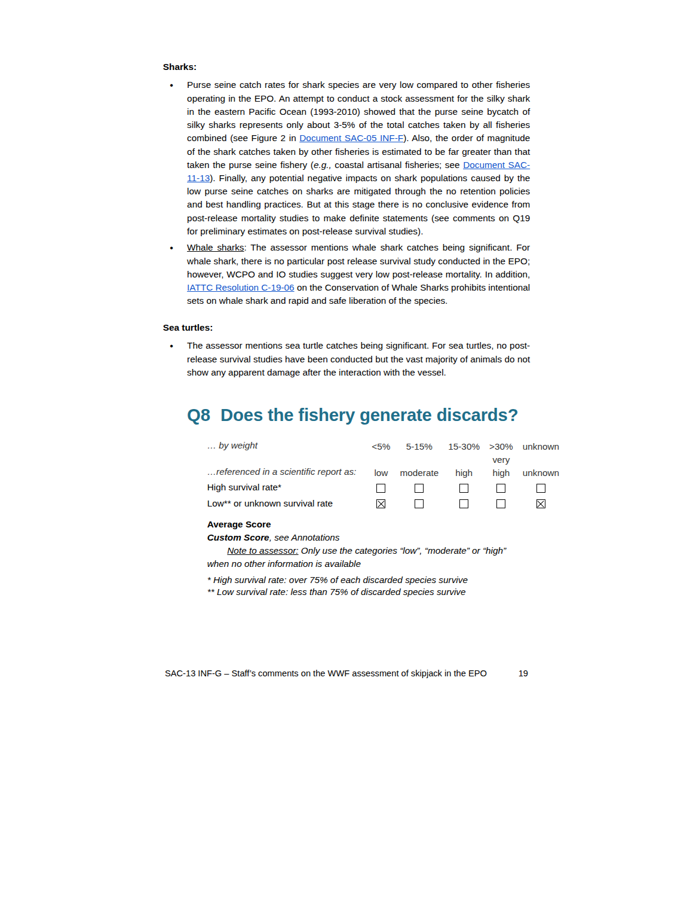Sharks:
Purse seine catch rates for shark species are very low compared to other fisheries operating in the EPO. An attempt to conduct a stock assessment for the silky shark in the eastern Pacific Ocean (1993-2010) showed that the purse seine bycatch of silky sharks represents only about 3-5% of the total catches taken by all fisheries combined (see Figure 2 in Document SAC-05 INF-F). Also, the order of magnitude of the shark catches taken by other fisheries is estimated to be far greater than that taken the purse seine fishery (e.g., coastal artisanal fisheries; see Document SAC-11-13). Finally, any potential negative impacts on shark populations caused by the low purse seine catches on sharks are mitigated through the no retention policies and best handling practices. But at this stage there is no conclusive evidence from post-release mortality studies to make definite statements (see comments on Q19 for preliminary estimates on post-release survival studies).
Whale sharks: The assessor mentions whale shark catches being significant. For whale shark, there is no particular post release survival study conducted in the EPO; however, WCPO and IO studies suggest very low post-release mortality. In addition, IATTC Resolution C-19-06 on the Conservation of Whale Sharks prohibits intentional sets on whale shark and rapid and safe liberation of the species.
Sea turtles:
The assessor mentions sea turtle catches being significant. For sea turtles, no post-release survival studies have been conducted but the vast majority of animals do not show any apparent damage after the interaction with the vessel.
Q8 Does the fishery generate discards?
| … by weight | <5% | 5-15% | 15-30% | >30% | unknown |
| …referenced in a scientific report as: | low | moderate | high | very high | unknown |
| High survival rate* | | | | | |
| Low** or unknown survival rate | | | | | |
Average Score
Custom Score, see Annotations
Note to assessor: Only use the categories “low”, “moderate” or “high” when no other information is available
* High survival rate: over 75% of each discarded species survive
** Low survival rate: less than 75% of discarded species survive
SAC-13 INF-G – Staff’s comments on the WWF assessment of skipjack in the EPO 19